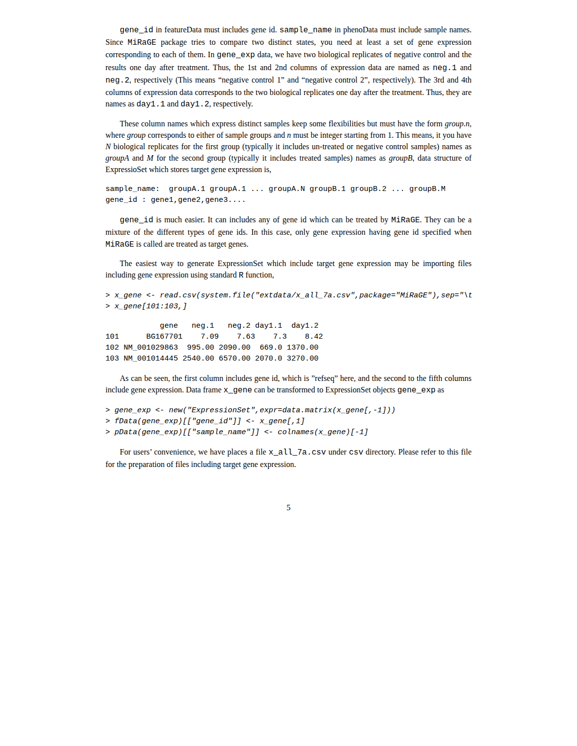gene_id in featureData must includes gene id. sample_name in phenoData must include sample names. Since MiRaGE package tries to compare two distinct states, you need at least a set of gene expression corresponding to each of them. In gene_exp data, we have two biological replicates of negative control and the results one day after treatment. Thus, the 1st and 2nd columns of expression data are named as neg.1 and neg.2, respectively (This means “negative control 1” and “negative control 2”, respectively). The 3rd and 4th columns of expression data corresponds to the two biological replicates one day after the treatment. Thus, they are names as day1.1 and day1.2, respectively.
These column names which express distinct samples keep some flexibilities but must have the form group.n, where group corresponds to either of sample groups and n must be integer starting from 1. This means, it you have N biological replicates for the first group (typically it includes un-treated or negative control samples) names as groupA and M for the second group (typically it includes treated samples) names as groupB, data structure of ExpressioSet which stores target gene expression is,
sample_name:  groupA.1 groupA.1 ... groupA.N groupB.1 groupB.2 ... groupB.M
gene_id : gene1,gene2,gene3....
gene_id is much easier. It can includes any of gene id which can be treated by MiRaGE. They can be a mixture of the different types of gene ids. In this case, only gene expression having gene id specified when MiRaGE is called are treated as target genes.
The easiest way to generate ExpressionSet which include target gene expression may be importing files including gene expression using standard R function,
> x_gene <- read.csv(system.file("extdata/x_all_7a.csv",package="MiRaGE"),sep="\t")
> x_gene[101:103,]
            gene   neg.1   neg.2 day1.1  day1.2
101      BG167701    7.09    7.63    7.3    8.42
102 NM_001029863  995.00 2090.00  669.0 1370.00
103 NM_001014445 2540.00 6570.00 2070.0 3270.00
As can be seen, the first column includes gene id, which is ”refseq” here, and the second to the fifth columns include gene expression. Data frame x_gene can be transformed to ExpressionSet objects gene_exp as
> gene_exp <- new("ExpressionSet",expr=data.matrix(x_gene[,-1]))
> fData(gene_exp)[["gene_id"]] <- x_gene[,1]
> pData(gene_exp)[["sample_name"]] <- colnames(x_gene)[-1]
For users’ convenience, we have places a file x_all_7a.csv under csv directory. Please refer to this file for the preparation of files including target gene expression.
5